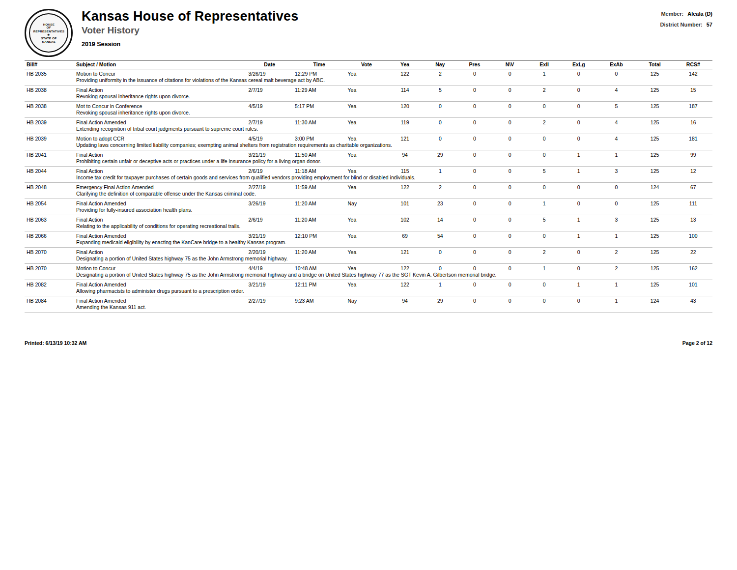HOUSE
OF
REPRESENTATIVES
★
STATE OF
KANSAS
Kansas House of Representatives
Voter History
2019 Session
Member: Alcala (D)
District Number: 57
| Bill# | Subject / Motion | Date | Time | Vote | Yea | Nay | Pres | N\V | ExII | ExLg | ExAb | Total | RCS# |
| --- | --- | --- | --- | --- | --- | --- | --- | --- | --- | --- | --- | --- | --- |
| HB 2035 | Motion to Concur | 3/26/19 | 12:29 PM | Yea | 122 | 2 | 0 | 0 | 1 | 0 | 0 | 125 | 142 |
| | Providing uniformity in the issuance of citations for violations of the Kansas cereal malt beverage act by ABC. |
| HB 2038 | Final Action | 2/7/19 | 11:29 AM | Yea | 114 | 5 | 0 | 0 | 2 | 0 | 4 | 125 | 15 |
| | Revoking spousal inheritance rights upon divorce. |
| HB 2038 | Mot to Concur in Conference | 4/5/19 | 5:17 PM | Yea | 120 | 0 | 0 | 0 | 0 | 0 | 5 | 125 | 187 |
| | Revoking spousal inheritance rights upon divorce. |
| HB 2039 | Final Action Amended | 2/7/19 | 11:30 AM | Yea | 119 | 0 | 0 | 0 | 2 | 0 | 4 | 125 | 16 |
| | Extending recognition of tribal court judgments pursuant to supreme court rules. |
| HB 2039 | Motion to adopt CCR | 4/5/19 | 3:00 PM | Yea | 121 | 0 | 0 | 0 | 0 | 0 | 4 | 125 | 181 |
| | Updating laws concerning limited liability companies; exempting animal shelters from registration requirements as charitable organizations. |
| HB 2041 | Final Action | 3/21/19 | 11:50 AM | Yea | 94 | 29 | 0 | 0 | 0 | 1 | 1 | 125 | 99 |
| | Prohibiting certain unfair or deceptive acts or practices under a life insurance policy for a living organ donor. |
| HB 2044 | Final Action | 2/6/19 | 11:18 AM | Yea | 115 | 1 | 0 | 0 | 5 | 1 | 3 | 125 | 12 |
| | Income tax credit for taxpayer purchases of certain goods and services from qualified vendors providing employment for blind or disabled individuals. |
| HB 2048 | Emergency Final Action Amended | 2/27/19 | 11:59 AM | Yea | 122 | 2 | 0 | 0 | 0 | 0 | 0 | 124 | 67 |
| | Clarifying the definition of comparable offense under the Kansas criminal code. |
| HB 2054 | Final Action Amended | 3/26/19 | 11:20 AM | Nay | 101 | 23 | 0 | 0 | 1 | 0 | 0 | 125 | 111 |
| | Providing for fully-insured association health plans. |
| HB 2063 | Final Action | 2/6/19 | 11:20 AM | Yea | 102 | 14 | 0 | 0 | 5 | 1 | 3 | 125 | 13 |
| | Relating to the applicability of conditions for operating recreational trails. |
| HB 2066 | Final Action Amended | 3/21/19 | 12:10 PM | Yea | 69 | 54 | 0 | 0 | 0 | 1 | 1 | 125 | 100 |
| | Expanding medicaid eligibility by enacting the KanCare bridge to a healthy Kansas program. |
| HB 2070 | Final Action | 2/20/19 | 11:20 AM | Yea | 121 | 0 | 0 | 0 | 2 | 0 | 2 | 125 | 22 |
| | Designating a portion of United States highway 75 as the John Armstrong memorial highway. |
| HB 2070 | Motion to Concur | 4/4/19 | 10:48 AM | Yea | 122 | 0 | 0 | 0 | 1 | 0 | 2 | 125 | 162 |
| | Designating a portion of United States highway 75 as the John Armstrong memorial highway and a bridge on United States highway 77 as the SGT Kevin A. Gilbertson memorial bridge. |
| HB 2082 | Final Action Amended | 3/21/19 | 12:11 PM | Yea | 122 | 1 | 0 | 0 | 0 | 1 | 1 | 125 | 101 |
| | Allowing pharmacists to administer drugs pursuant to a prescription order. |
| HB 2084 | Final Action Amended | 2/27/19 | 9:23 AM | Nay | 94 | 29 | 0 | 0 | 0 | 0 | 1 | 124 | 43 |
| | Amending the Kansas 911 act. |
Printed: 6/13/19 10:32 AM
Page 2 of 12